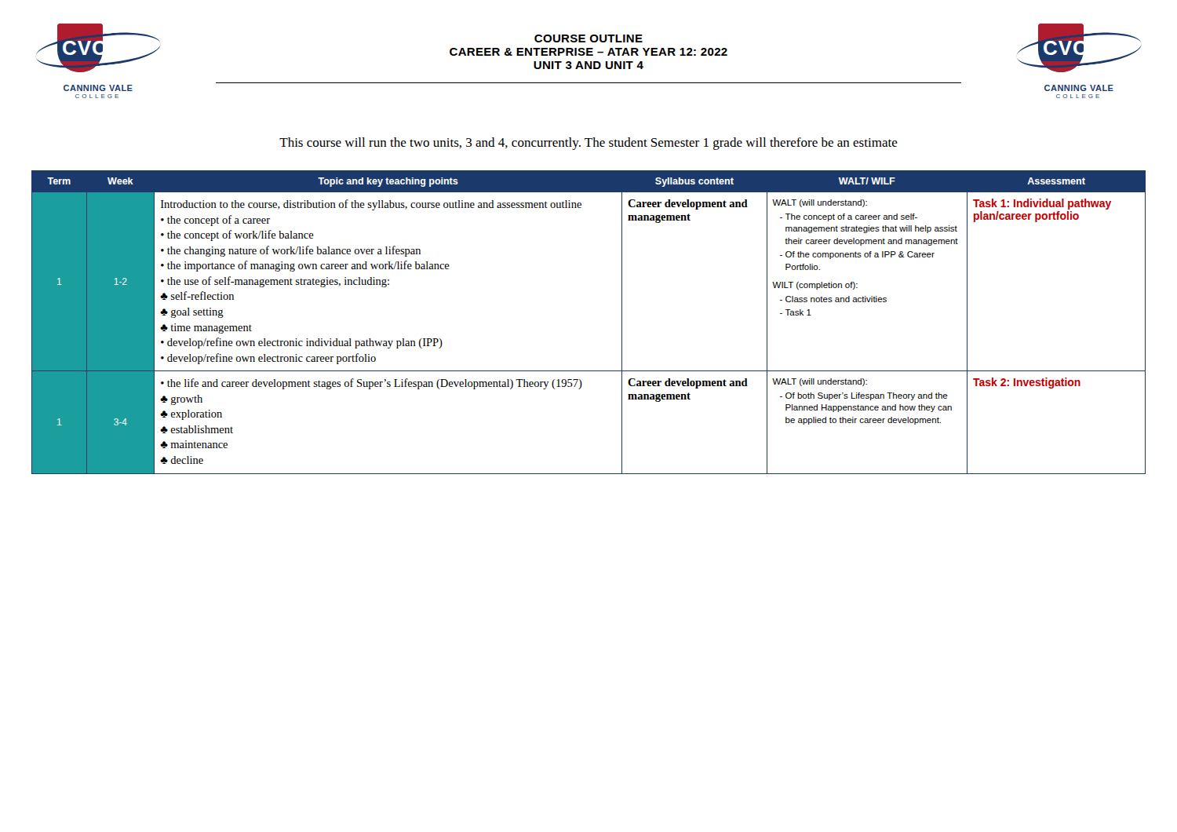CVC
CANNING VALECOLLEGE
COURSE OUTLINE
CAREER & ENTERPRISE – ATAR YEAR 12: 2022
UNIT 3 AND UNIT 4
CVC
CANNING VALECOLLEGE
This course will run the two units, 3 and 4, concurrently. The student Semester 1 grade will therefore be an estimate
| Term | Week | Topic and key teaching points | Syllabus content | WALT/ WILF | Assessment |
| --- | --- | --- | --- | --- | --- |
| 1 | 1-2 | Introduction to the course, distribution of the syllabus, course outline and assessment outline • the concept of a career • the concept of work/life balance • the changing nature of work/life balance over a lifespan • the importance of managing own career and work/life balance • the use of self-management strategies, including: ♣ self-reflection ♣ goal setting ♣ time management • develop/refine own electronic individual pathway plan (IPP) • develop/refine own electronic career portfolio | Career development and management | WALT (will understand): The concept of a career and self-management strategies that will help assist their career development and management Of the components of a IPP & Career Portfolio. WILT (completion of): Class notes and activities Task 1 | Task 1: Individual pathway plan/career portfolio |
| 1 | 3-4 | • the life and career development stages of Super’s Lifespan (Developmental) Theory (1957) ♣ growth ♣ exploration ♣ establishment ♣ maintenance ♣ decline | Career development and management | WALT (will understand): Of both Super’s Lifespan Theory and the Planned Happenstance and how they can be applied to their career development. | Task 2: Investigation |